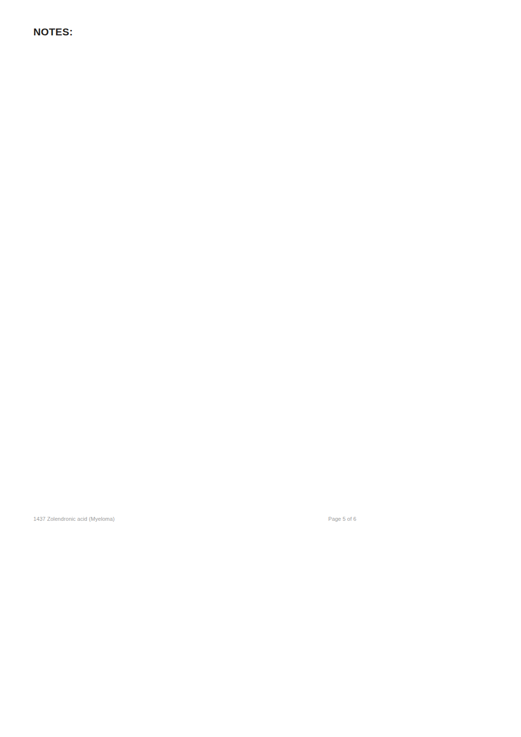NOTES:
1437 Zolendronic acid (Myeloma)
Page 5 of 6